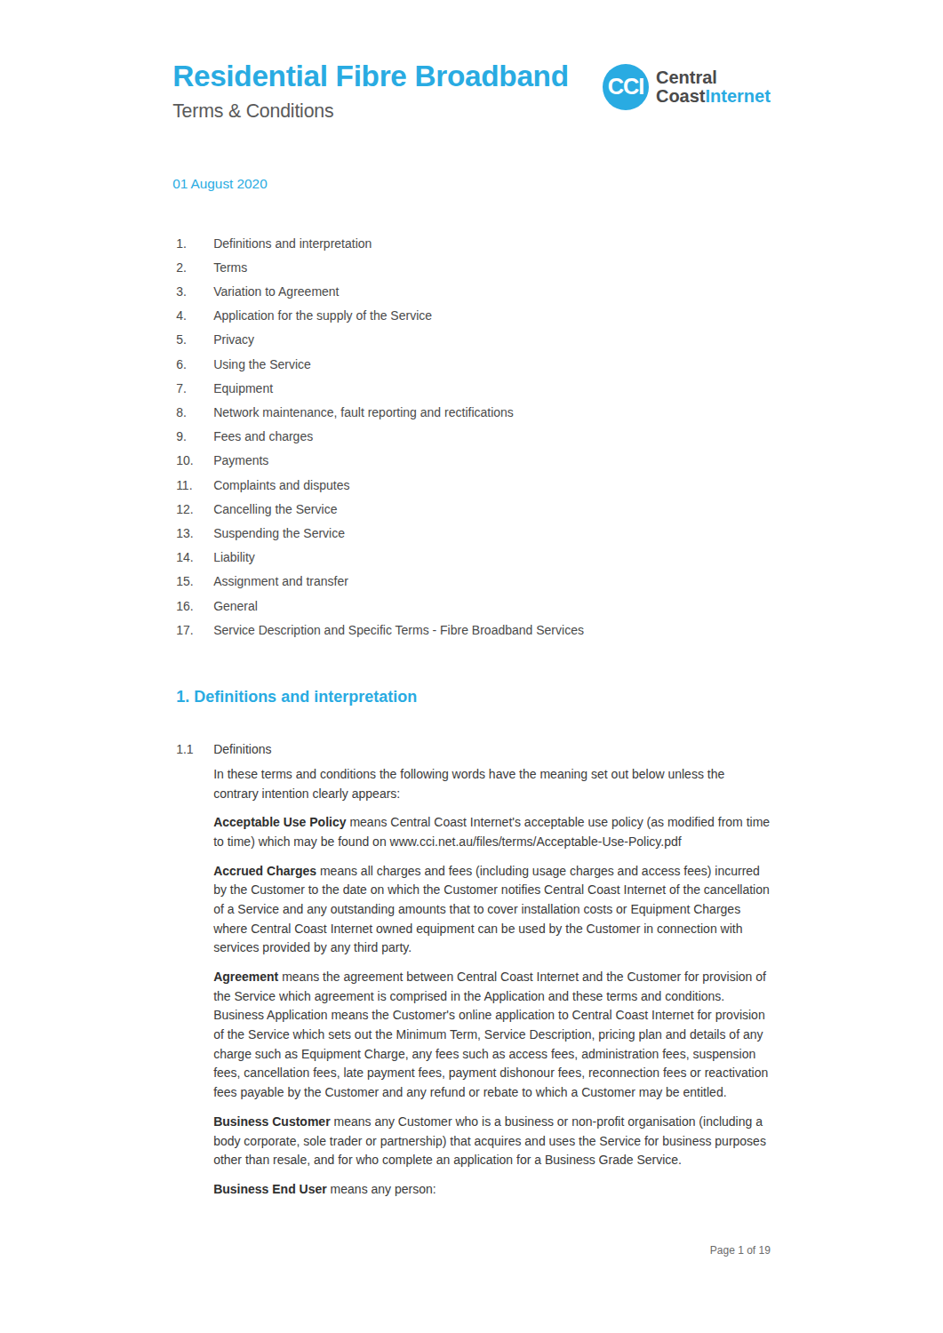Residential Fibre Broadband
Terms & Conditions
CCI
Central Coast Internet
01 August 2020
1. Definitions and interpretation
2. Terms
3. Variation to Agreement
4. Application for the supply of the Service
5. Privacy
6. Using the Service
7. Equipment
8. Network maintenance, fault reporting and rectifications
9. Fees and charges
10. Payments
11. Complaints and disputes
12. Cancelling the Service
13. Suspending the Service
14. Liability
15. Assignment and transfer
16. General
17. Service Description and Specific Terms - Fibre Broadband Services
1. Definitions and interpretation
1.1 Definitions
In these terms and conditions the following words have the meaning set out below unless the contrary intention clearly appears:
Acceptable Use Policy means Central Coast Internet's acceptable use policy (as modified from time to time) which may be found on www.cci.net.au/files/terms/Acceptable-Use-Policy.pdf
Accrued Charges means all charges and fees (including usage charges and access fees) incurred by the Customer to the date on which the Customer notifies Central Coast Internet of the cancellation of a Service and any outstanding amounts that to cover installation costs or Equipment Charges where Central Coast Internet owned equipment can be used by the Customer in connection with services provided by any third party.
Agreement means the agreement between Central Coast Internet and the Customer for provision of the Service which agreement is comprised in the Application and these terms and conditions. Business Application means the Customer's online application to Central Coast Internet for provision of the Service which sets out the Minimum Term, Service Description, pricing plan and details of any charge such as Equipment Charge, any fees such as access fees, administration fees, suspension fees, cancellation fees, late payment fees, payment dishonour fees, reconnection fees or reactivation fees payable by the Customer and any refund or rebate to which a Customer may be entitled.
Business Customer means any Customer who is a business or non-profit organisation (including a body corporate, sole trader or partnership) that acquires and uses the Service for business purposes other than resale, and for who complete an application for a Business Grade Service.
Business End User means any person:
Page 1 of 19